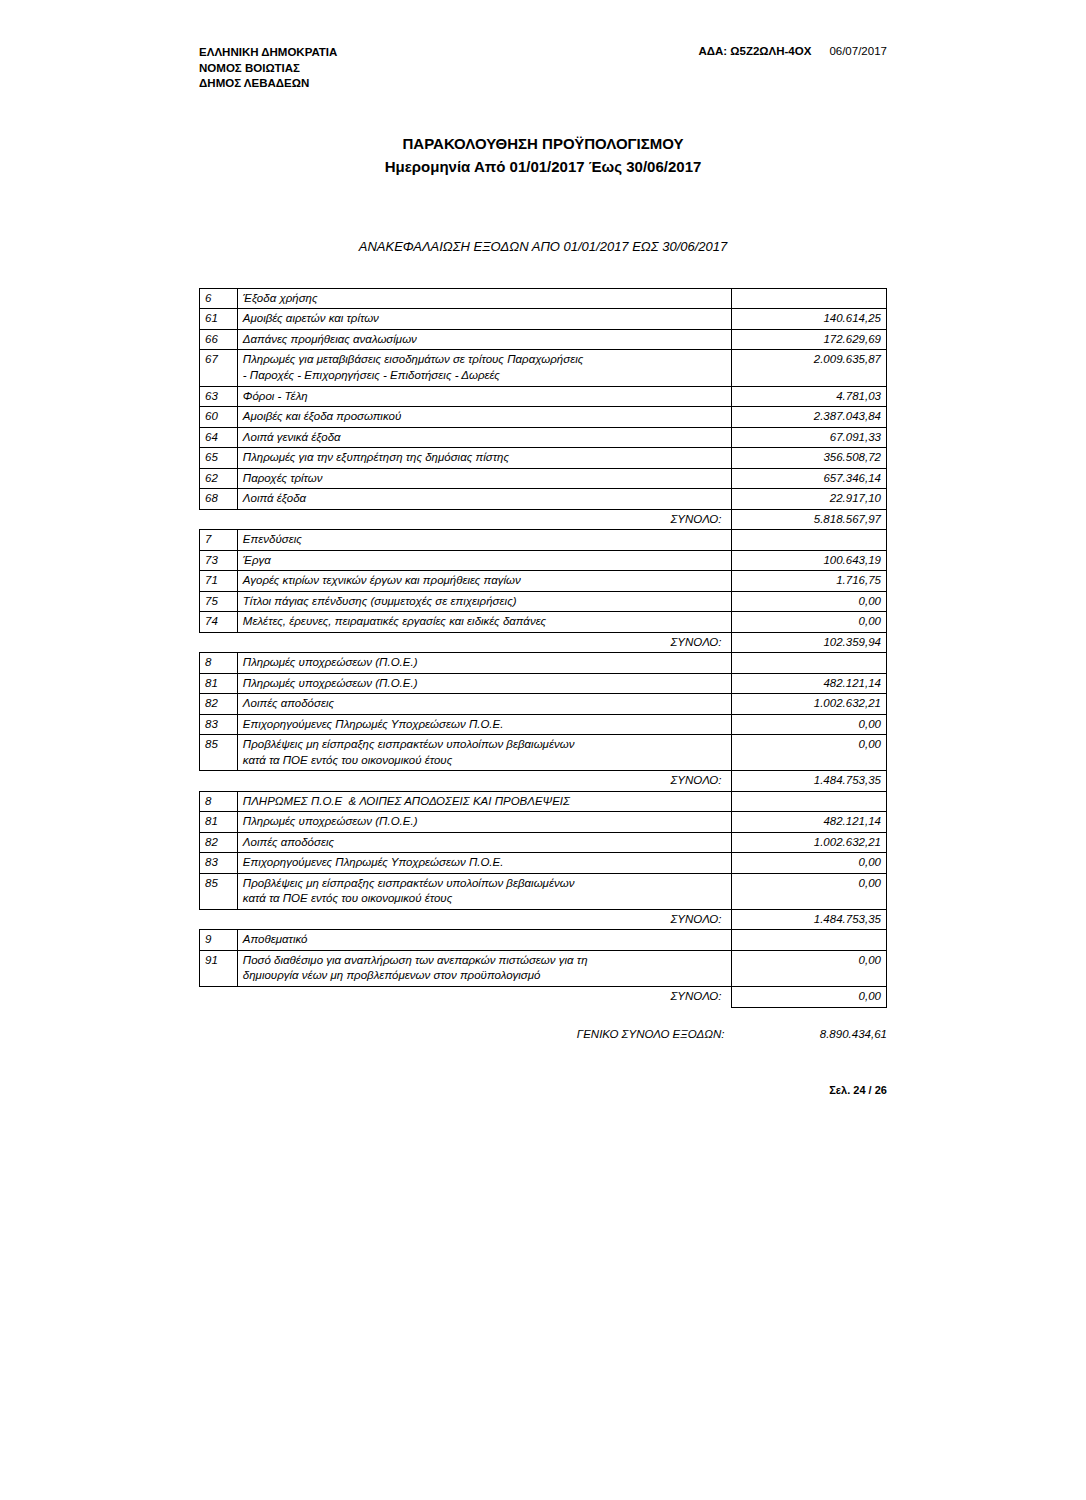ΕΛΛΗΝΙΚΗ ΔΗΜΟΚΡΑΤΙΑ
ΝΟΜΟΣ ΒΟΙΩΤΙΑΣ
ΔΗΜΟΣ ΛΕΒΑΔΕΩΝ
ΑΔΑ: Ω5Ζ2ΩΛΗ-4ΟΧ 06/07/2017
ΠΑΡΑΚΟΛΟΥΘΗΣΗ ΠΡΟΫΠΟΛΟΓΙΣΜΟΥ
Ημερομηνία Από 01/01/2017 Έως 30/06/2017
ΑΝΑΚΕΦΑΛΑΙΩΣΗ ΕΞΟΔΩΝ ΑΠΟ 01/01/2017 ΕΩΣ 30/06/2017
| 6 | Έξοδα χρήσης | |
| 61 | Αμοιβές αιρετών και τρίτων | 140.614,25 |
| 66 | Δαπάνες προμήθειας αναλωσίμων | 172.629,69 |
| 67 | Πληρωμές για μεταβιβάσεις εισοδημάτων σε τρίτους Παραχωρήσεις - Παροχές - Επιχορηγήσεις - Επιδοτήσεις - Δωρεές | 2.009.635,87 |
| 63 | Φόροι - Τέλη | 4.781,03 |
| 60 | Αμοιβές και έξοδα προσωπικού | 2.387.043,84 |
| 64 | Λοιπά γενικά έξοδα | 67.091,33 |
| 65 | Πληρωμές για την εξυπηρέτηση της δημόσιας πίστης | 356.508,72 |
| 62 | Παροχές τρίτων | 657.346,14 |
| 68 | Λοιπά έξοδα | 22.917,10 |
| ΣΥΝΟΛΟ: | 5.818.567,97 |
| 7 | Επενδύσεις | |
| 73 | Έργα | 100.643,19 |
| 71 | Αγορές κτιρίων τεχνικών έργων και προμήθειες παγίων | 1.716,75 |
| 75 | Τίτλοι πάγιας επένδυσης (συμμετοχές σε επιχειρήσεις) | 0,00 |
| 74 | Μελέτες, έρευνες, πειραματικές εργασίες και ειδικές δαπάνες | 0,00 |
| ΣΥΝΟΛΟ: | 102.359,94 |
| 8 | Πληρωμές υποχρεώσεων (Π.Ο.Ε.) | |
| 81 | Πληρωμές υποχρεώσεων (Π.Ο.Ε.) | 482.121,14 |
| 82 | Λοιπές αποδόσεις | 1.002.632,21 |
| 83 | Επιχορηγούμενες Πληρωμές Υποχρεώσεων Π.Ο.Ε. | 0,00 |
| 85 | Προβλέψεις μη είσπραξης εισπρακτέων υπολοίπων βεβαιωμένων κατά τα ΠΟΕ εντός του οικονομικού έτους | 0,00 |
| ΣΥΝΟΛΟ: | 1.484.753,35 |
| 8 | ΠΛΗΡΩΜΕΣ Π.Ο.Ε & ΛΟΙΠΕΣ ΑΠΟΔΟΣΕΙΣ ΚΑΙ ΠΡΟΒΛΕΨΕΙΣ | |
| 81 | Πληρωμές υποχρεώσεων (Π.Ο.Ε.) | 482.121,14 |
| 82 | Λοιπές αποδόσεις | 1.002.632,21 |
| 83 | Επιχορηγούμενες Πληρωμές Υποχρεώσεων Π.Ο.Ε. | 0,00 |
| 85 | Προβλέψεις μη είσπραξης εισπρακτέων υπολοίπων βεβαιωμένων κατά τα ΠΟΕ εντός του οικονομικού έτους | 0,00 |
| ΣΥΝΟΛΟ: | 1.484.753,35 |
| 9 | Αποθεματικό | |
| 91 | Ποσό διαθέσιμο για αναπλήρωση των ανεπαρκών πιστώσεων για τη δημιουργία νέων μη προβλεπόμενων στον προϋπολογισμό | 0,00 |
| ΣΥΝΟΛΟ: | 0,00 |
ΓΕΝΙΚΟ ΣΥΝΟΛΟ ΕΞΟΔΩΝ: 8.890.434,61
Σελ. 24 / 26